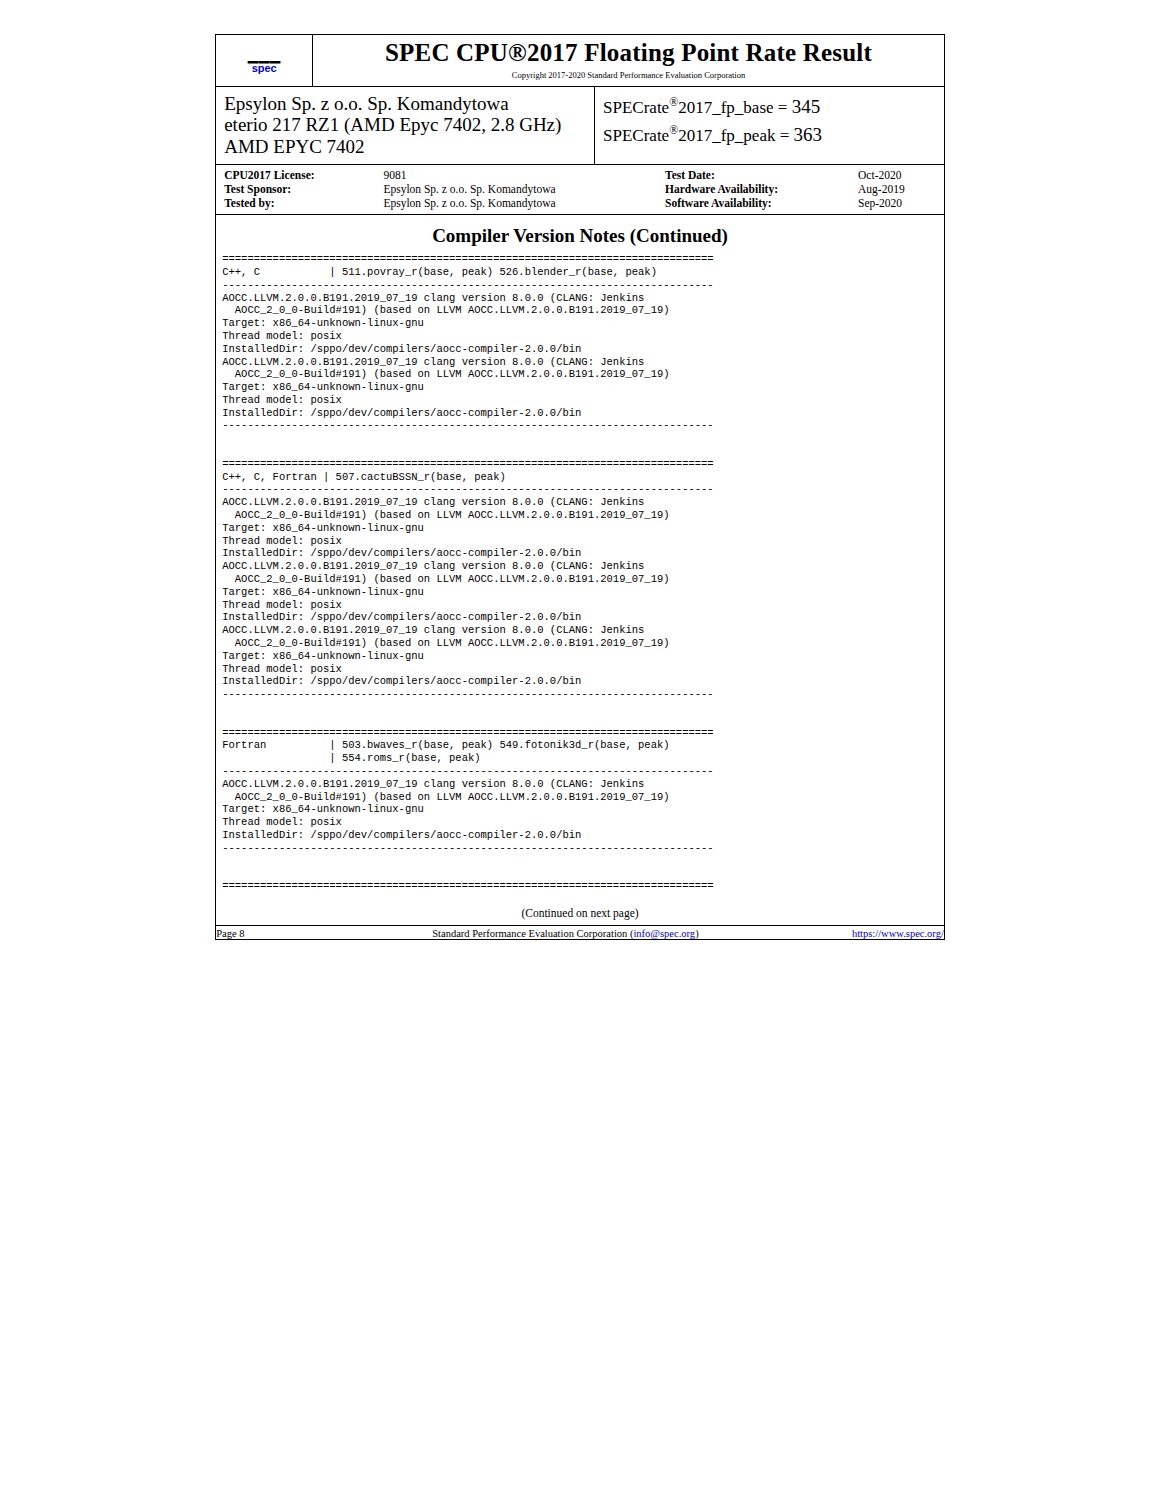▁▁▁
spec
SPEC CPU®2017 Floating Point Rate Result
Copyright 2017-2020 Standard Performance Evaluation Corporation
Epsylon Sp. z o.o. Sp. Komandytowa
eterio 217 RZ1 (AMD Epyc 7402, 2.8 GHz)
AMD EPYC 7402
SPECrate®2017_fp_base = 345
SPECrate®2017_fp_peak = 363
| CPU2017 License: | 9081 | Test Date: | Oct-2020 |
| Test Sponsor: | Epsylon Sp. z o.o. Sp. Komandytowa | Hardware Availability: | Aug-2019 |
| Tested by: | Epsylon Sp. z o.o. Sp. Komandytowa | Software Availability: | Sep-2020 |
Compiler Version Notes (Continued)
==============================================================================
C++, C           | 511.povray_r(base, peak) 526.blender_r(base, peak)
------------------------------------------------------------------------------
AOCC.LLVM.2.0.0.B191.2019_07_19 clang version 8.0.0 (CLANG: Jenkins
  AOCC_2_0_0-Build#191) (based on LLVM AOCC.LLVM.2.0.0.B191.2019_07_19)
Target: x86_64-unknown-linux-gnu
Thread model: posix
InstalledDir: /sppo/dev/compilers/aocc-compiler-2.0.0/bin
AOCC.LLVM.2.0.0.B191.2019_07_19 clang version 8.0.0 (CLANG: Jenkins
  AOCC_2_0_0-Build#191) (based on LLVM AOCC.LLVM.2.0.0.B191.2019_07_19)
Target: x86_64-unknown-linux-gnu
Thread model: posix
InstalledDir: /sppo/dev/compilers/aocc-compiler-2.0.0/bin
------------------------------------------------------------------------------


==============================================================================
C++, C, Fortran | 507.cactuBSSN_r(base, peak)
------------------------------------------------------------------------------
AOCC.LLVM.2.0.0.B191.2019_07_19 clang version 8.0.0 (CLANG: Jenkins
  AOCC_2_0_0-Build#191) (based on LLVM AOCC.LLVM.2.0.0.B191.2019_07_19)
Target: x86_64-unknown-linux-gnu
Thread model: posix
InstalledDir: /sppo/dev/compilers/aocc-compiler-2.0.0/bin
AOCC.LLVM.2.0.0.B191.2019_07_19 clang version 8.0.0 (CLANG: Jenkins
  AOCC_2_0_0-Build#191) (based on LLVM AOCC.LLVM.2.0.0.B191.2019_07_19)
Target: x86_64-unknown-linux-gnu
Thread model: posix
InstalledDir: /sppo/dev/compilers/aocc-compiler-2.0.0/bin
AOCC.LLVM.2.0.0.B191.2019_07_19 clang version 8.0.0 (CLANG: Jenkins
  AOCC_2_0_0-Build#191) (based on LLVM AOCC.LLVM.2.0.0.B191.2019_07_19)
Target: x86_64-unknown-linux-gnu
Thread model: posix
InstalledDir: /sppo/dev/compilers/aocc-compiler-2.0.0/bin
------------------------------------------------------------------------------


==============================================================================
Fortran          | 503.bwaves_r(base, peak) 549.fotonik3d_r(base, peak)
                 | 554.roms_r(base, peak)
------------------------------------------------------------------------------
AOCC.LLVM.2.0.0.B191.2019_07_19 clang version 8.0.0 (CLANG: Jenkins
  AOCC_2_0_0-Build#191) (based on LLVM AOCC.LLVM.2.0.0.B191.2019_07_19)
Target: x86_64-unknown-linux-gnu
Thread model: posix
InstalledDir: /sppo/dev/compilers/aocc-compiler-2.0.0/bin
------------------------------------------------------------------------------


==============================================================================
(Continued on next page)
Page 8
Standard Performance Evaluation Corporation (info@spec.org)
https://www.spec.org/